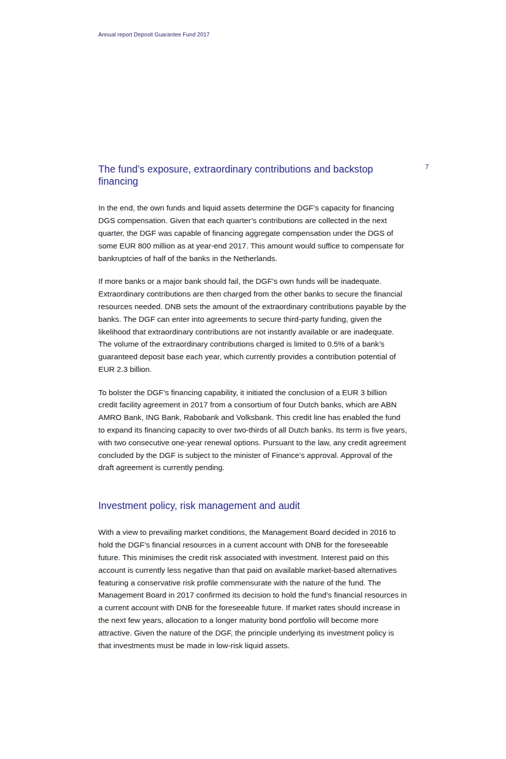Annual report Deposit Guarantee Fund 2017
7
The fund’s exposure, extraordinary contributions and backstop financing
In the end, the own funds and liquid assets determine the DGF’s capacity for financing DGS compensation. Given that each quarter’s contributions are collected in the next quarter, the DGF was capable of financing aggregate compensation under the DGS of some EUR 800 million as at year-end 2017. This amount would suffice to compensate for bankruptcies of half of the banks in the Netherlands.
If more banks or a major bank should fail, the DGF’s own funds will be inadequate. Extraordinary contributions are then charged from the other banks to secure the financial resources needed. DNB sets the amount of the extraordinary contributions payable by the banks. The DGF can enter into agreements to secure third-party funding, given the likelihood that extraordinary contributions are not instantly available or are inadequate. The volume of the extraordinary contributions charged is limited to 0.5% of a bank’s guaranteed deposit base each year, which currently provides a contribution potential of EUR 2.3 billion.
To bolster the DGF’s financing capability, it initiated the conclusion of a EUR 3 billion credit facility agreement in 2017 from a consortium of four Dutch banks, which are ABN AMRO Bank, ING Bank, Rabobank and Volksbank. This credit line has enabled the fund to expand its financing capacity to over two-thirds of all Dutch banks. Its term is five years, with two consecutive one-year renewal options. Pursuant to the law, any credit agreement concluded by the DGF is subject to the minister of Finance’s approval. Approval of the draft agreement is currently pending.
Investment policy, risk management and audit
With a view to prevailing market conditions, the Management Board decided in 2016 to hold the DGF’s financial resources in a current account with DNB for the foreseeable future. This minimises the credit risk associated with investment. Interest paid on this account is currently less negative than that paid on available market-based alternatives featuring a conservative risk profile commensurate with the nature of the fund. The Management Board in 2017 confirmed its decision to hold the fund’s financial resources in a current account with DNB for the foreseeable future. If market rates should increase in the next few years, allocation to a longer maturity bond portfolio will become more attractive. Given the nature of the DGF, the principle underlying its investment policy is that investments must be made in low-risk liquid assets.